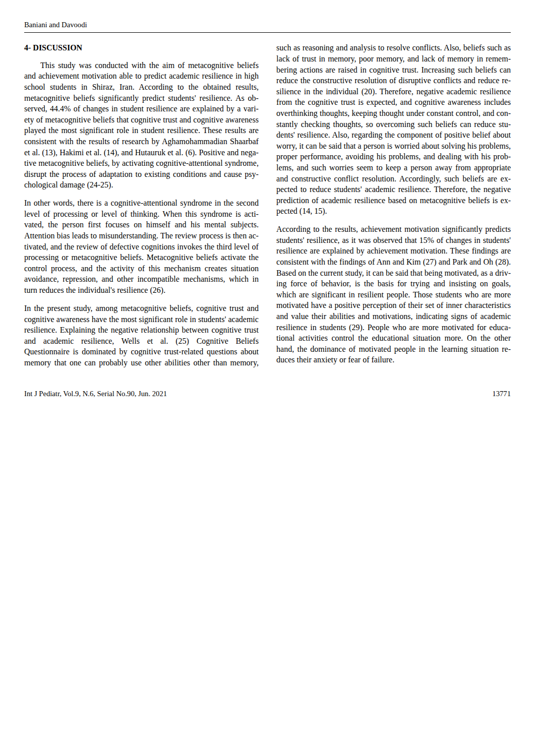Baniani and Davoodi
4- DISCUSSION
This study was conducted with the aim of metacognitive beliefs and achievement motivation able to predict academic resilience in high school students in Shiraz, Iran. According to the obtained results, metacognitive beliefs significantly predict students' resilience. As observed, 44.4% of changes in student resilience are explained by a variety of metacognitive beliefs that cognitive trust and cognitive awareness played the most significant role in student resilience. These results are consistent with the results of research by Aghamohammadian Shaarbaf et al. (13), Hakimi et al. (14), and Hutauruk et al. (6). Positive and negative metacognitive beliefs, by activating cognitive-attentional syndrome, disrupt the process of adaptation to existing conditions and cause psychological damage (24-25).
In other words, there is a cognitive-attentional syndrome in the second level of processing or level of thinking. When this syndrome is activated, the person first focuses on himself and his mental subjects. Attention bias leads to misunderstanding. The review process is then activated, and the review of defective cognitions invokes the third level of processing or metacognitive beliefs. Metacognitive beliefs activate the control process, and the activity of this mechanism creates situation avoidance, repression, and other incompatible mechanisms, which in turn reduces the individual's resilience (26).
In the present study, among metacognitive beliefs, cognitive trust and cognitive awareness have the most significant role in students' academic resilience. Explaining the negative relationship between cognitive trust and academic resilience, Wells et al. (25) Cognitive Beliefs Questionnaire is dominated by cognitive trust-related questions about memory that one can probably use other abilities other than memory, such as reasoning and analysis to resolve conflicts. Also, beliefs such as lack of trust in memory, poor memory, and lack of memory in remembering actions are raised in cognitive trust. Increasing such beliefs can reduce the constructive resolution of disruptive conflicts and reduce resilience in the individual (20). Therefore, negative academic resilience from the cognitive trust is expected, and cognitive awareness includes overthinking thoughts, keeping thought under constant control, and constantly checking thoughts, so overcoming such beliefs can reduce students' resilience. Also, regarding the component of positive belief about worry, it can be said that a person is worried about solving his problems, proper performance, avoiding his problems, and dealing with his problems, and such worries seem to keep a person away from appropriate and constructive conflict resolution. Accordingly, such beliefs are expected to reduce students' academic resilience. Therefore, the negative prediction of academic resilience based on metacognitive beliefs is expected (14, 15).
According to the results, achievement motivation significantly predicts students' resilience, as it was observed that 15% of changes in students' resilience are explained by achievement motivation. These findings are consistent with the findings of Ann and Kim (27) and Park and Oh (28). Based on the current study, it can be said that being motivated, as a driving force of behavior, is the basis for trying and insisting on goals, which are significant in resilient people. Those students who are more motivated have a positive perception of their set of inner characteristics and value their abilities and motivations, indicating signs of academic resilience in students (29). People who are more motivated for educational activities control the educational situation more. On the other hand, the dominance of motivated people in the learning situation reduces their anxiety or fear of failure.
Int J Pediatr, Vol.9, N.6, Serial No.90, Jun. 2021 13771